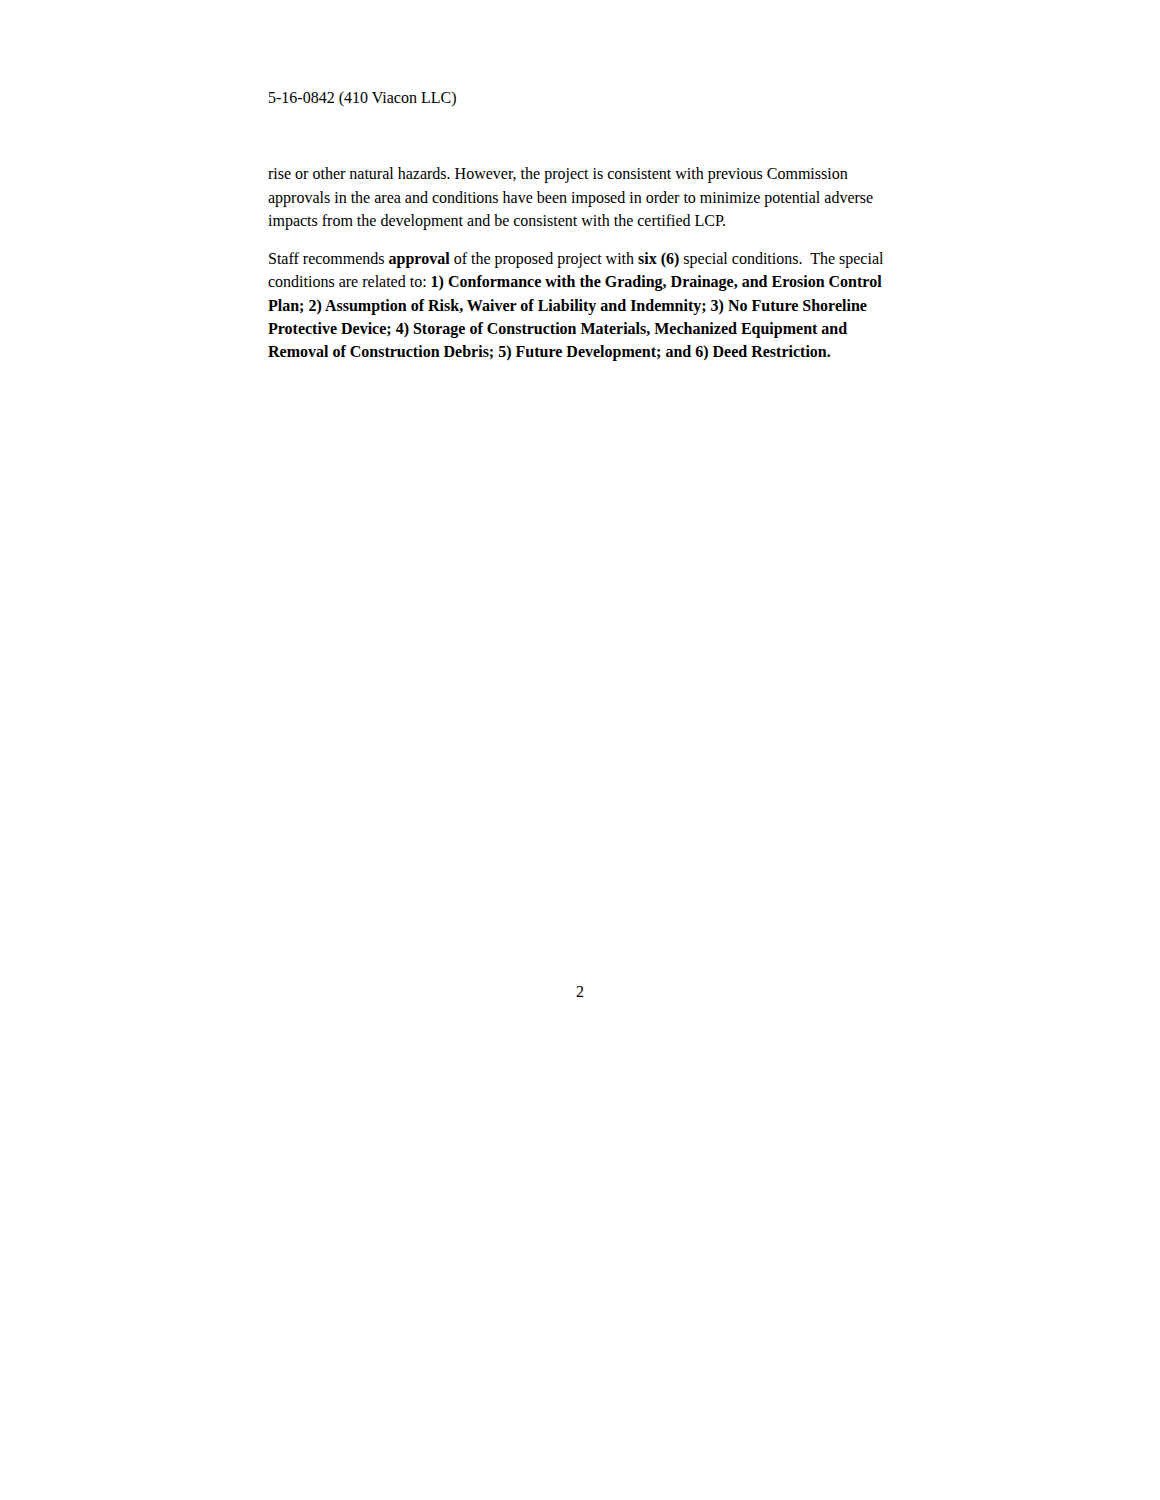5-16-0842 (410 Viacon LLC)
rise or other natural hazards. However, the project is consistent with previous Commission approvals in the area and conditions have been imposed in order to minimize potential adverse impacts from the development and be consistent with the certified LCP.
Staff recommends approval of the proposed project with six (6) special conditions. The special conditions are related to: 1) Conformance with the Grading, Drainage, and Erosion Control Plan; 2) Assumption of Risk, Waiver of Liability and Indemnity; 3) No Future Shoreline Protective Device; 4) Storage of Construction Materials, Mechanized Equipment and Removal of Construction Debris; 5) Future Development; and 6) Deed Restriction.
2